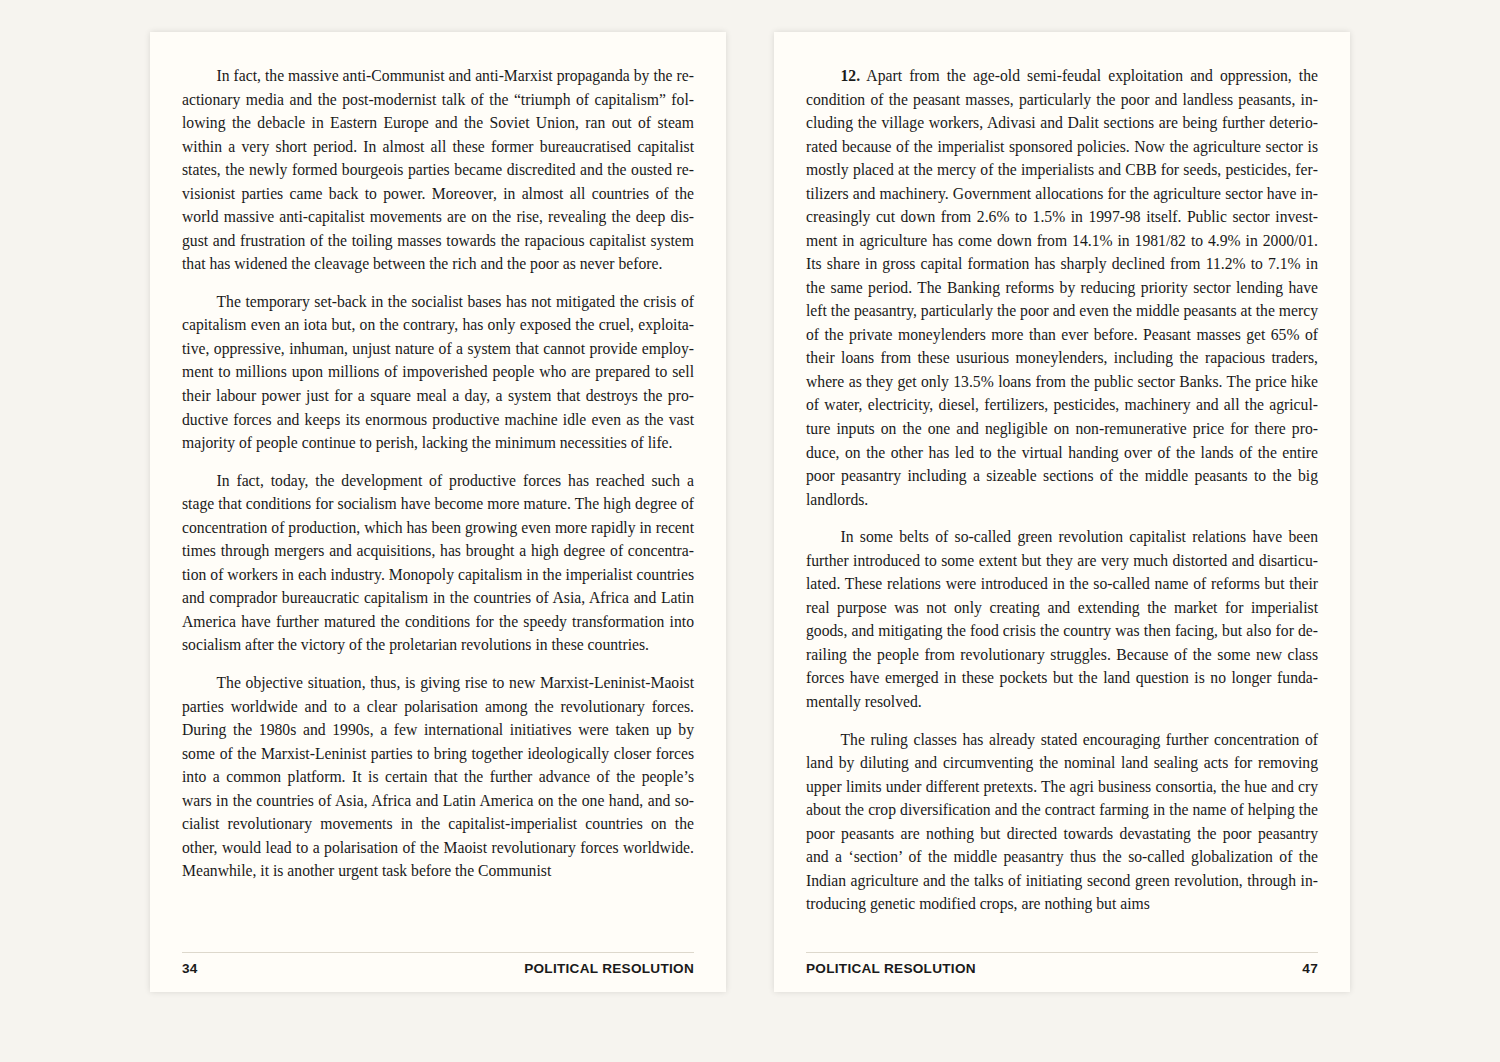In fact, the massive anti-Communist and anti-Marxist propaganda by the reactionary media and the post-modernist talk of the “triumph of capitalism” following the debacle in Eastern Europe and the Soviet Union, ran out of steam within a very short period. In almost all these former bureaucratised capitalist states, the newly formed bourgeois parties became discredited and the ousted revisionist parties came back to power. Moreover, in almost all countries of the world massive anti-capitalist movements are on the rise, revealing the deep disgust and frustration of the toiling masses towards the rapacious capitalist system that has widened the cleavage between the rich and the poor as never before.
The temporary set-back in the socialist bases has not mitigated the crisis of capitalism even an iota but, on the contrary, has only exposed the cruel, exploitative, oppressive, inhuman, unjust nature of a system that cannot provide employment to millions upon millions of impoverished people who are prepared to sell their labour power just for a square meal a day, a system that destroys the productive forces and keeps its enormous productive machine idle even as the vast majority of people continue to perish, lacking the minimum necessities of life.
In fact, today, the development of productive forces has reached such a stage that conditions for socialism have become more mature. The high degree of concentration of production, which has been growing even more rapidly in recent times through mergers and acquisitions, has brought a high degree of concentration of workers in each industry. Monopoly capitalism in the imperialist countries and comprador bureaucratic capitalism in the countries of Asia, Africa and Latin America have further matured the conditions for the speedy transformation into socialism after the victory of the proletarian revolutions in these countries.
The objective situation, thus, is giving rise to new Marxist-Leninist-Maoist parties worldwide and to a clear polarisation among the revolutionary forces. During the 1980s and 1990s, a few international initiatives were taken up by some of the Marxist-Leninist parties to bring together ideologically closer forces into a common platform. It is certain that the further advance of the people’s wars in the countries of Asia, Africa and Latin America on the one hand, and socialist revolutionary movements in the capitalist-imperialist countries on the other, would lead to a polarisation of the Maoist revolutionary forces worldwide. Meanwhile, it is another urgent task before the Communist
34 POLITICAL RESOLUTION
12. Apart from the age-old semi-feudal exploitation and oppression, the condition of the peasant masses, particularly the poor and landless peasants, including the village workers, Adivasi and Dalit sections are being further deteriorated because of the imperialist sponsored policies. Now the agriculture sector is mostly placed at the mercy of the imperialists and CBB for seeds, pesticides, fertilizers and machinery. Government allocations for the agriculture sector have increasingly cut down from 2.6% to 1.5% in 1997-98 itself. Public sector investment in agriculture has come down from 14.1% in 1981/82 to 4.9% in 2000/01. Its share in gross capital formation has sharply declined from 11.2% to 7.1% in the same period. The Banking reforms by reducing priority sector lending have left the peasantry, particularly the poor and even the middle peasants at the mercy of the private moneylenders more than ever before. Peasant masses get 65% of their loans from these usurious moneylenders, including the rapacious traders, where as they get only 13.5% loans from the public sector Banks. The price hike of water, electricity, diesel, fertilizers, pesticides, machinery and all the agriculture inputs on the one and negligible on non-remunerative price for there produce, on the other has led to the virtual handing over of the lands of the entire poor peasantry including a sizeable sections of the middle peasants to the big landlords.
In some belts of so-called green revolution capitalist relations have been further introduced to some extent but they are very much distorted and disarticulated. These relations were introduced in the so-called name of reforms but their real purpose was not only creating and extending the market for imperialist goods, and mitigating the food crisis the country was then facing, but also for derailing the people from revolutionary struggles. Because of the some new class forces have emerged in these pockets but the land question is no longer fundamentally resolved.
The ruling classes has already stated encouraging further concentration of land by diluting and circumventing the nominal land sealing acts for removing upper limits under different pretexts. The agri business consortia, the hue and cry about the crop diversification and the contract farming in the name of helping the poor peasants are nothing but directed towards devastating the poor peasantry and a ‘section’ of the middle peasantry thus the so-called globalization of the Indian agriculture and the talks of initiating second green revolution, through introducing genetic modified crops, are nothing but aims
POLITICAL RESOLUTION 47